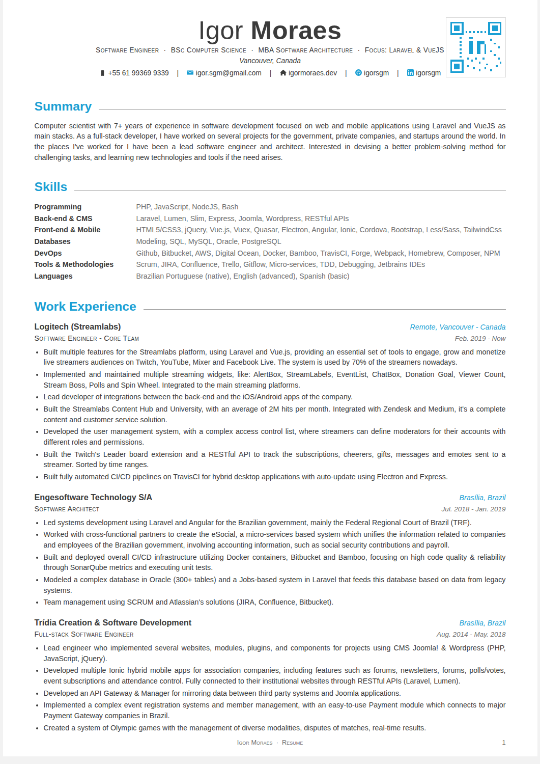Igor Moraes
Software Engineer · BSc Computer Science · MBA Software Architecture · Focus: Laravel & VueJS
Vancouver, Canada
+55 61 99369 9339 | igor.sgm@gmail.com | igormoraes.dev | igorsgm | igorsgm
Summary
Computer scientist with 7+ years of experience in software development focused on web and mobile applications using Laravel and VueJS as main stacks. As a full-stack developer, I have worked on several projects for the government, private companies, and startups around the world. In the places I've worked for I have been a lead software engineer and architect. Interested in devising a better problem-solving method for challenging tasks, and learning new technologies and tools if the need arises.
Skills
| Programming | PHP, JavaScript, NodeJS, Bash |
| Back-end & CMS | Laravel, Lumen, Slim, Express, Joomla, Wordpress, RESTful APIs |
| Front-end & Mobile | HTML5/CSS3, jQuery, Vue.js, Vuex, Quasar, Electron, Angular, Ionic, Cordova, Bootstrap, Less/Sass, TailwindCss |
| Databases | Modeling, SQL, MySQL, Oracle, PostgreSQL |
| DevOps | Github, Bitbucket, AWS, Digital Ocean, Docker, Bamboo, TravisCI, Forge, Webpack, Homebrew, Composer, NPM |
| Tools & Methodologies | Scrum, JIRA, Confluence, Trello, Gitflow, Micro-services, TDD, Debugging, Jetbrains IDEs |
| Languages | Brazilian Portuguese (native), English (advanced), Spanish (basic) |
Work Experience
Logitech (Streamlabs) Remote, Vancouver - Canada
Software Engineer - Core Team Feb. 2019 - Now
Built multiple features for the Streamlabs platform, using Laravel and Vue.js, providing an essential set of tools to engage, grow and monetize live streamers audiences on Twitch, YouTube, Mixer and Facebook Live. The system is used by 70% of the streamers nowadays.
Implemented and maintained multiple streaming widgets, like: AlertBox, StreamLabels, EventList, ChatBox, Donation Goal, Viewer Count, Stream Boss, Polls and Spin Wheel. Integrated to the main streaming platforms.
Lead developer of integrations between the back-end and the iOS/Android apps of the company.
Built the Streamlabs Content Hub and University, with an average of 2M hits per month. Integrated with Zendesk and Medium, it's a complete content and customer service solution.
Developed the user management system, with a complex access control list, where streamers can define moderators for their accounts with different roles and permissions.
Built the Twitch's Leader board extension and a RESTful API to track the subscriptions, cheerers, gifts, messages and emotes sent to a streamer. Sorted by time ranges.
Built fully automated CI/CD pipelines on TravisCI for hybrid desktop applications with auto-update using Electron and Express.
Engesoftware Technology S/A Brasília, Brazil
Software Architect Jul. 2018 - Jan. 2019
Led systems development using Laravel and Angular for the Brazilian government, mainly the Federal Regional Court of Brazil (TRF).
Worked with cross-functional partners to create the eSocial, a micro-services based system which unifies the information related to companies and employees of the Brazilian government, involving accounting information, such as social security contributions and payroll.
Built and deployed overall CI/CD infrastructure utilizing Docker containers, Bitbucket and Bamboo, focusing on high code quality & reliability through SonarQube metrics and executing unit tests.
Modeled a complex database in Oracle (300+ tables) and a Jobs-based system in Laravel that feeds this database based on data from legacy systems.
Team management using SCRUM and Atlassian's solutions (JIRA, Confluence, Bitbucket).
Trídia Creation & Software Development Brasília, Brazil
Full-stack Software Engineer Aug. 2014 - May. 2018
Lead engineer who implemented several websites, modules, plugins, and components for projects using CMS Joomla! & Wordpress (PHP, JavaScript, jQuery).
Developed multiple Ionic hybrid mobile apps for association companies, including features such as forums, newsletters, forums, polls/votes, event subscriptions and attendance control. Fully connected to their institutional websites through RESTful APIs (Laravel, Lumen).
Developed an API Gateway & Manager for mirroring data between third party systems and Joomla applications.
Implemented a complex event registration systems and member management, with an easy-to-use Payment module which connects to major Payment Gateway companies in Brazil.
Created a system of Olympic games with the management of diverse modalities, disputes of matches, real-time results.
Igor Moraes · Resume 1